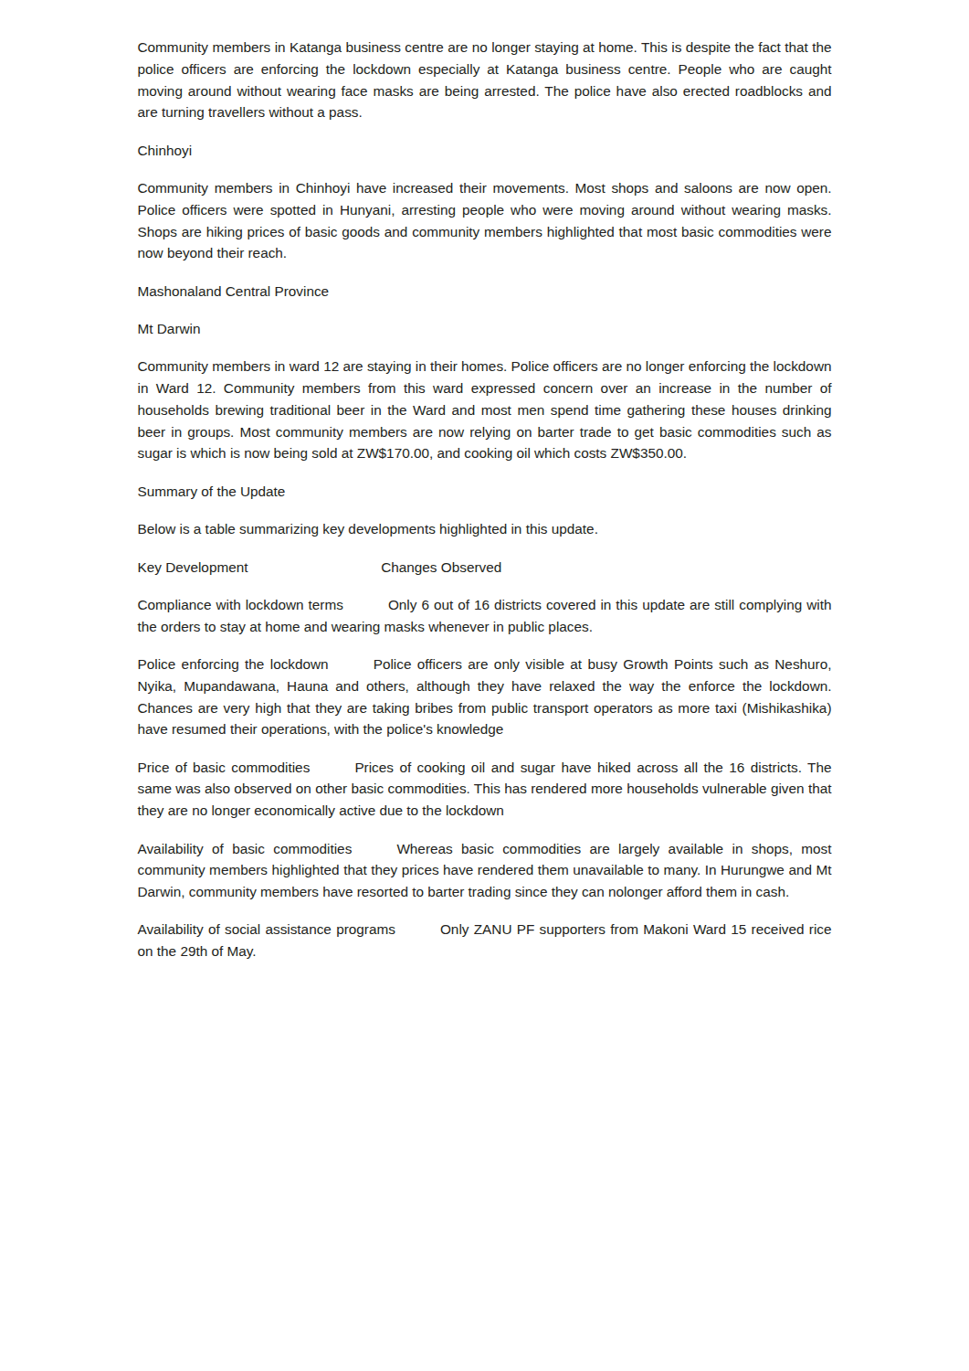Community members in Katanga business centre are no longer staying at home. This is despite the fact that the police officers are enforcing the lockdown especially at Katanga business centre. People who are caught moving around without wearing face masks are being arrested. The police have also erected roadblocks and are turning travellers without a pass.
Chinhoyi
Community members in Chinhoyi have increased their movements. Most shops and saloons are now open. Police officers were spotted in Hunyani, arresting people who were moving around without wearing masks. Shops are hiking prices of basic goods and community members highlighted that most basic commodities were now beyond their reach.
Mashonaland Central Province
Mt Darwin
Community members in ward 12 are staying in their homes. Police officers are no longer enforcing the lockdown in Ward 12. Community members from this ward expressed concern over an increase in the number of households brewing traditional beer in the Ward and most men spend time gathering these houses drinking beer in groups. Most community members are now relying on barter trade to get basic commodities such as sugar is which is now being sold at ZW$170.00, and cooking oil which costs ZW$350.00.
Summary of the Update
Below is a table summarizing key developments highlighted in this update.
Key DevelopmentChanges Observed
Compliance with lockdown terms Only 6 out of 16 districts covered in this update are still complying with the orders to stay at home and wearing masks whenever in public places.
Police enforcing the lockdown Police officers are only visible at busy Growth Points such as Neshuro, Nyika, Mupandawana, Hauna and others, although they have relaxed the way the enforce the lockdown. Chances are very high that they are taking bribes from public transport operators as more taxi (Mishikashika) have resumed their operations, with the police's knowledge
Price of basic commodities Prices of cooking oil and sugar have hiked across all the 16 districts. The same was also observed on other basic commodities. This has rendered more households vulnerable given that they are no longer economically active due to the lockdown
Availability of basic commodities Whereas basic commodities are largely available in shops, most community members highlighted that they prices have rendered them unavailable to many. In Hurungwe and Mt Darwin, community members have resorted to barter trading since they can nolonger afford them in cash.
Availability of social assistance programs Only ZANU PF supporters from Makoni Ward 15 received rice on the 29th of May.